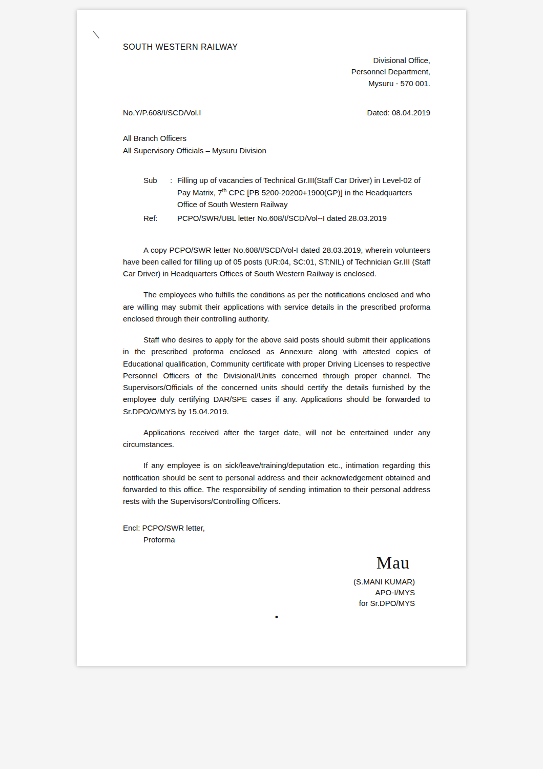\
SOUTH WESTERN RAILWAY
Divisional Office,
Personnel Department,
Mysuru - 570 001.
No.Y/P.608/I/SCD/Vol.I Dated: 08.04.2019
All Branch Officers
All Supervisory Officials – Mysuru Division
| Sub | : | Filling up of vacancies of Technical Gr.III(Staff Car Driver) in Level-02 of Pay Matrix, 7 th CPC [PB 5200-20200+1900(GP)] in the Headquarters Office of South Western Railway |
| Ref: | | PCPO/SWR/UBL letter No.608/I/SCD/Vol--I dated 28.03.2019 |
A copy PCPO/SWR letter No.608/I/SCD/Vol-I dated 28.03.2019, wherein volunteers have been called for filling up of 05 posts (UR:04, SC:01, ST:NIL) of Technician Gr.III (Staff Car Driver) in Headquarters Offices of South Western Railway is enclosed.
The employees who fulfills the conditions as per the notifications enclosed and who are willing may submit their applications with service details in the prescribed proforma enclosed through their controlling authority.
Staff who desires to apply for the above said posts should submit their applications in the prescribed proforma enclosed as Annexure along with attested copies of Educational qualification, Community certificate with proper Driving Licenses to respective Personnel Officers of the Divisional/Units concerned through proper channel. The Supervisors/Officials of the concerned units should certify the details furnished by the employee duly certifying DAR/SPE cases if any. Applications should be forwarded to Sr.DPO/O/MYS by 15.04.2019.
Applications received after the target date, will not be entertained under any circumstances.
If any employee is on sick/leave/training/deputation etc., intimation regarding this notification should be sent to personal address and their acknowledgement obtained and forwarded to this office. The responsibility of sending intimation to their personal address rests with the Supervisors/Controlling Officers.
Encl: PCPO/SWR letter,
Proforma
Mau
(S.MANI KUMAR)
APO-I/MYS
for Sr.DPO/MYS
•